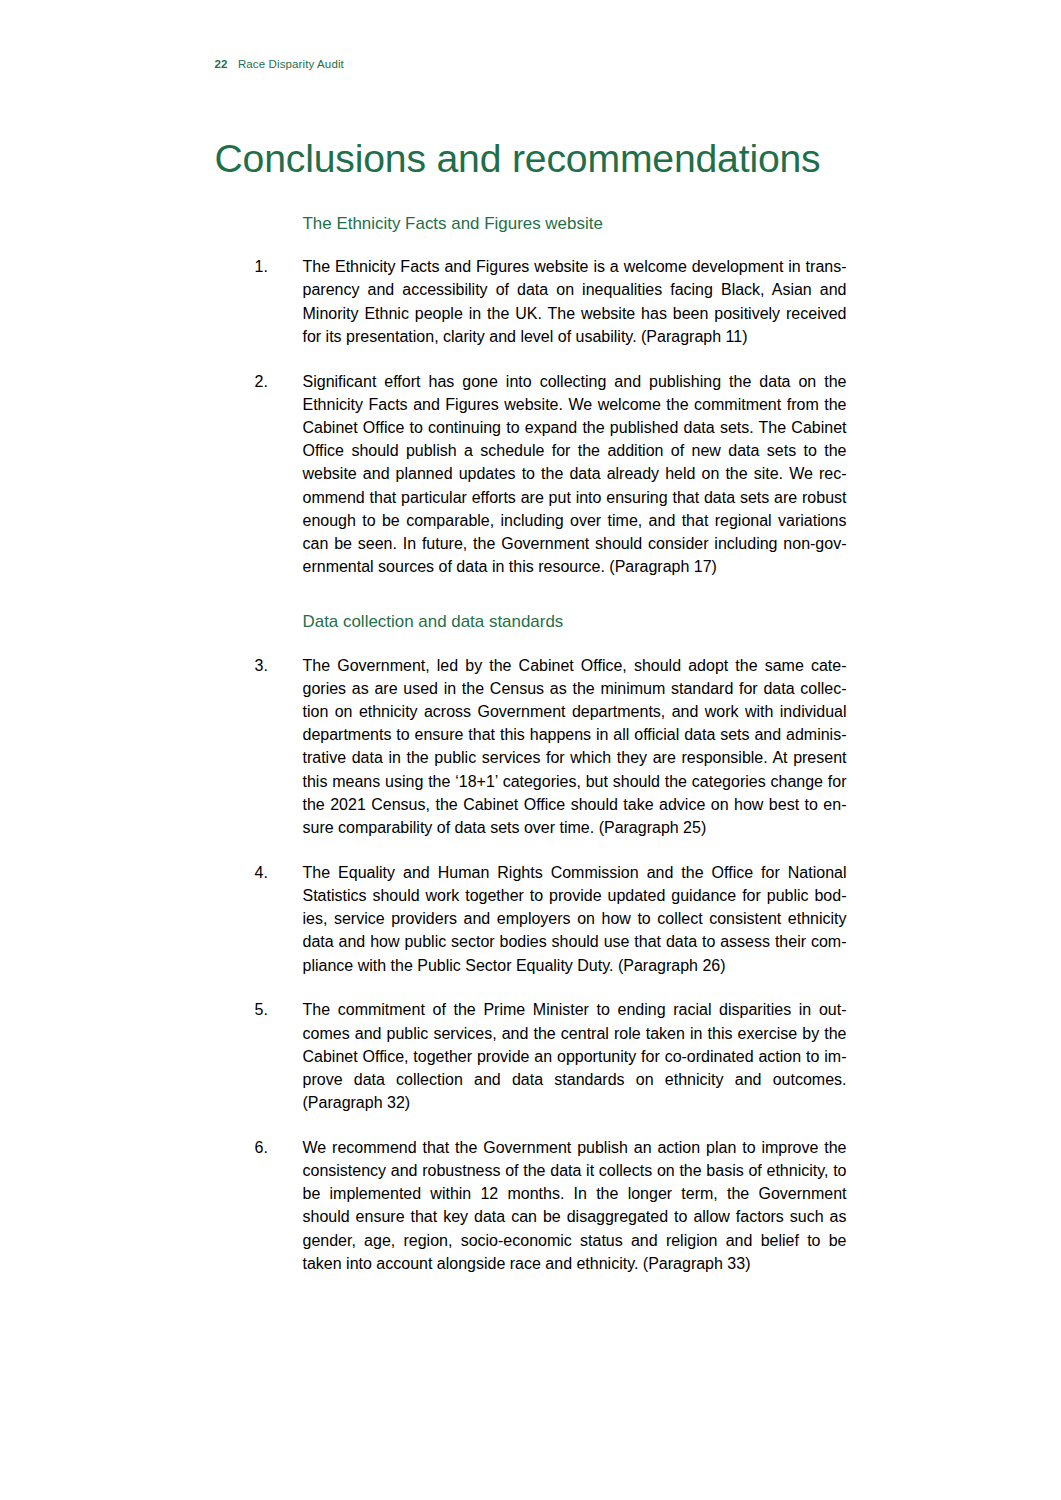22 Race Disparity Audit
Conclusions and recommendations
The Ethnicity Facts and Figures website
The Ethnicity Facts and Figures website is a welcome development in transparency and accessibility of data on inequalities facing Black, Asian and Minority Ethnic people in the UK. The website has been positively received for its presentation, clarity and level of usability. (Paragraph 11)
Significant effort has gone into collecting and publishing the data on the Ethnicity Facts and Figures website. We welcome the commitment from the Cabinet Office to continuing to expand the published data sets. The Cabinet Office should publish a schedule for the addition of new data sets to the website and planned updates to the data already held on the site. We recommend that particular efforts are put into ensuring that data sets are robust enough to be comparable, including over time, and that regional variations can be seen. In future, the Government should consider including non-governmental sources of data in this resource. (Paragraph 17)
Data collection and data standards
The Government, led by the Cabinet Office, should adopt the same categories as are used in the Census as the minimum standard for data collection on ethnicity across Government departments, and work with individual departments to ensure that this happens in all official data sets and administrative data in the public services for which they are responsible. At present this means using the ‘18+1’ categories, but should the categories change for the 2021 Census, the Cabinet Office should take advice on how best to ensure comparability of data sets over time. (Paragraph 25)
The Equality and Human Rights Commission and the Office for National Statistics should work together to provide updated guidance for public bodies, service providers and employers on how to collect consistent ethnicity data and how public sector bodies should use that data to assess their compliance with the Public Sector Equality Duty. (Paragraph 26)
The commitment of the Prime Minister to ending racial disparities in outcomes and public services, and the central role taken in this exercise by the Cabinet Office, together provide an opportunity for co-ordinated action to improve data collection and data standards on ethnicity and outcomes. (Paragraph 32)
We recommend that the Government publish an action plan to improve the consistency and robustness of the data it collects on the basis of ethnicity, to be implemented within 12 months. In the longer term, the Government should ensure that key data can be disaggregated to allow factors such as gender, age, region, socio-economic status and religion and belief to be taken into account alongside race and ethnicity. (Paragraph 33)